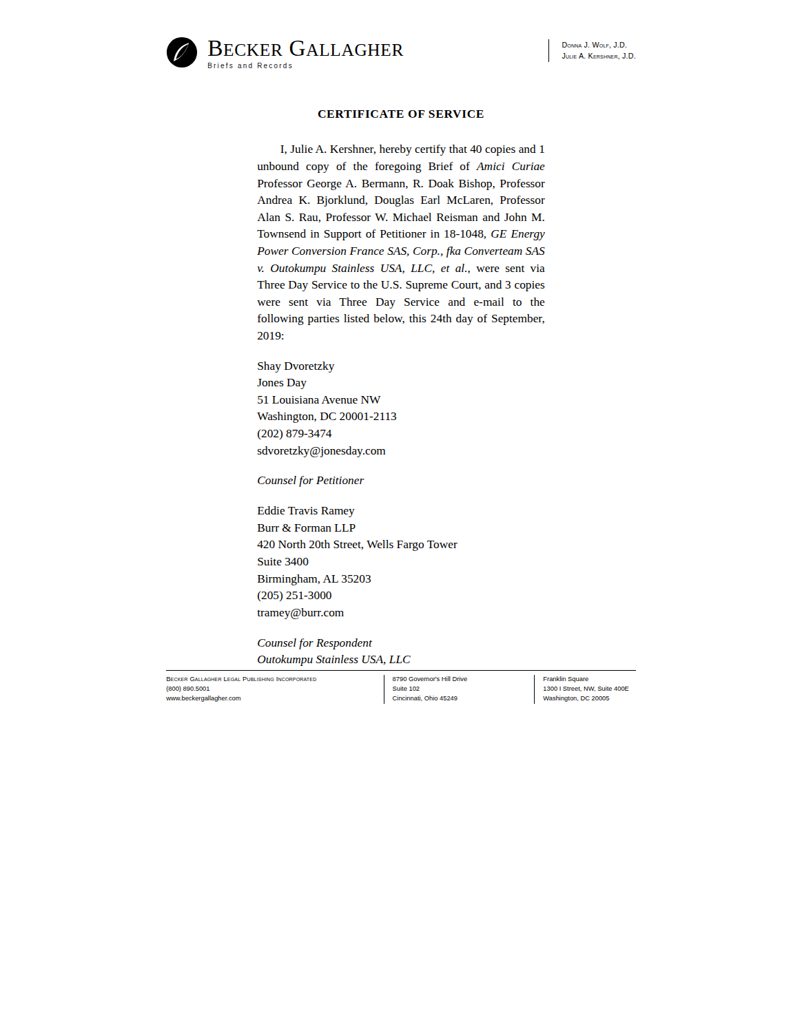BECKER GALLAGHER
Briefs and Records
Donna J. Wolf, J.D.
Julie A. Kershner, J.D.
CERTIFICATE OF SERVICE
I, Julie A. Kershner, hereby certify that 40 copies and 1 unbound copy of the foregoing Brief of Amici Curiae Professor George A. Bermann, R. Doak Bishop, Professor Andrea K. Bjorklund, Douglas Earl McLaren, Professor Alan S. Rau, Professor W. Michael Reisman and John M. Townsend in Support of Petitioner in 18-1048, GE Energy Power Conversion France SAS, Corp., fka Converteam SAS v. Outokumpu Stainless USA, LLC, et al., were sent via Three Day Service to the U.S. Supreme Court, and 3 copies were sent via Three Day Service and e-mail to the following parties listed below, this 24th day of September, 2019:
Shay Dvoretzky
Jones Day
51 Louisiana Avenue NW
Washington, DC 20001-2113
(202) 879-3474
sdvoretzky@jonesday.com
Counsel for Petitioner
Eddie Travis Ramey
Burr & Forman LLP
420 North 20th Street, Wells Fargo Tower
Suite 3400
Birmingham, AL 35203
(205) 251-3000
tramey@burr.com
Counsel for Respondent
Outokumpu Stainless USA, LLC
Becker Gallagher Legal Publishing Incorporated
(800) 890.5001
www.beckergallagher.com
8790 Governor's Hill Drive
Suite 102
Cincinnati, Ohio 45249
Franklin Square
1300 I Street, NW, Suite 400E
Washington, DC 20005